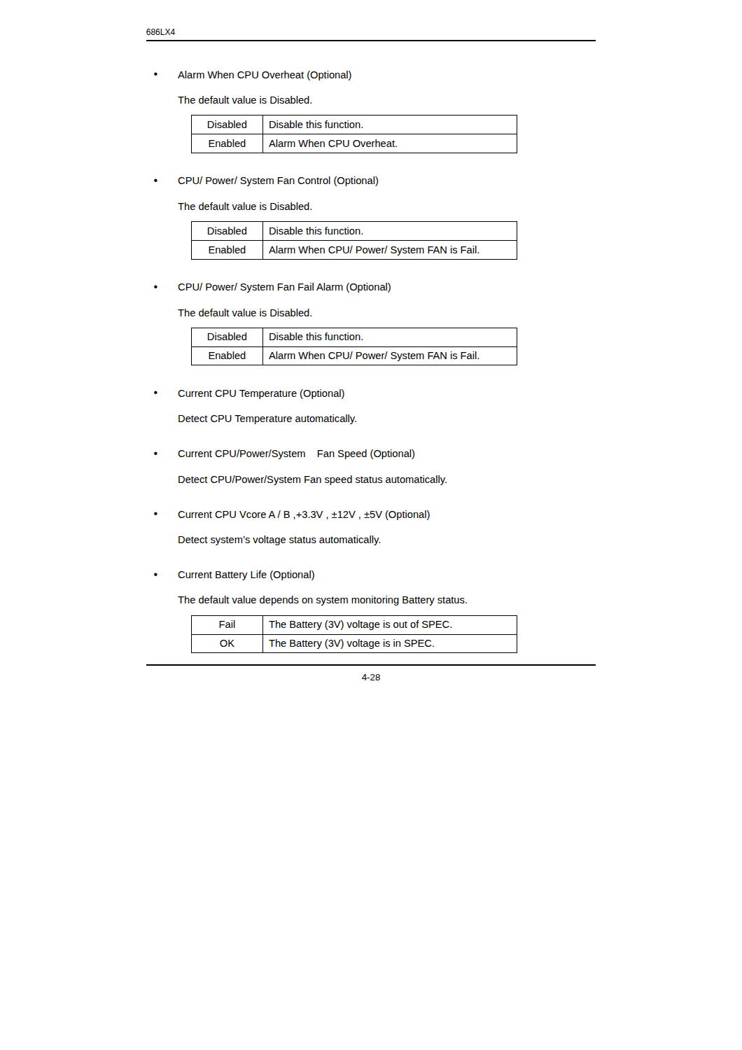686LX4
Alarm When CPU Overheat (Optional)
The default value is Disabled.
| Disabled | Disable this function. |
| Enabled | Alarm When CPU Overheat. |
CPU/ Power/ System Fan Control (Optional)
The default value is Disabled.
| Disabled | Disable this function. |
| Enabled | Alarm When CPU/ Power/ System FAN is Fail. |
CPU/ Power/ System Fan Fail Alarm (Optional)
The default value is Disabled.
| Disabled | Disable this function. |
| Enabled | Alarm When CPU/ Power/ System FAN is Fail. |
Current CPU Temperature (Optional)
Detect CPU Temperature automatically.
Current CPU/Power/System Fan Speed (Optional)
Detect CPU/Power/System Fan speed status automatically.
Current CPU Vcore A / B ,+3.3V , ±12V , ±5V (Optional)
Detect system’s voltage status automatically.
Current Battery Life (Optional)
The default value depends on system monitoring Battery status.
| Fail | The Battery (3V) voltage is out of SPEC. |
| OK | The Battery (3V) voltage is in SPEC. |
4-28